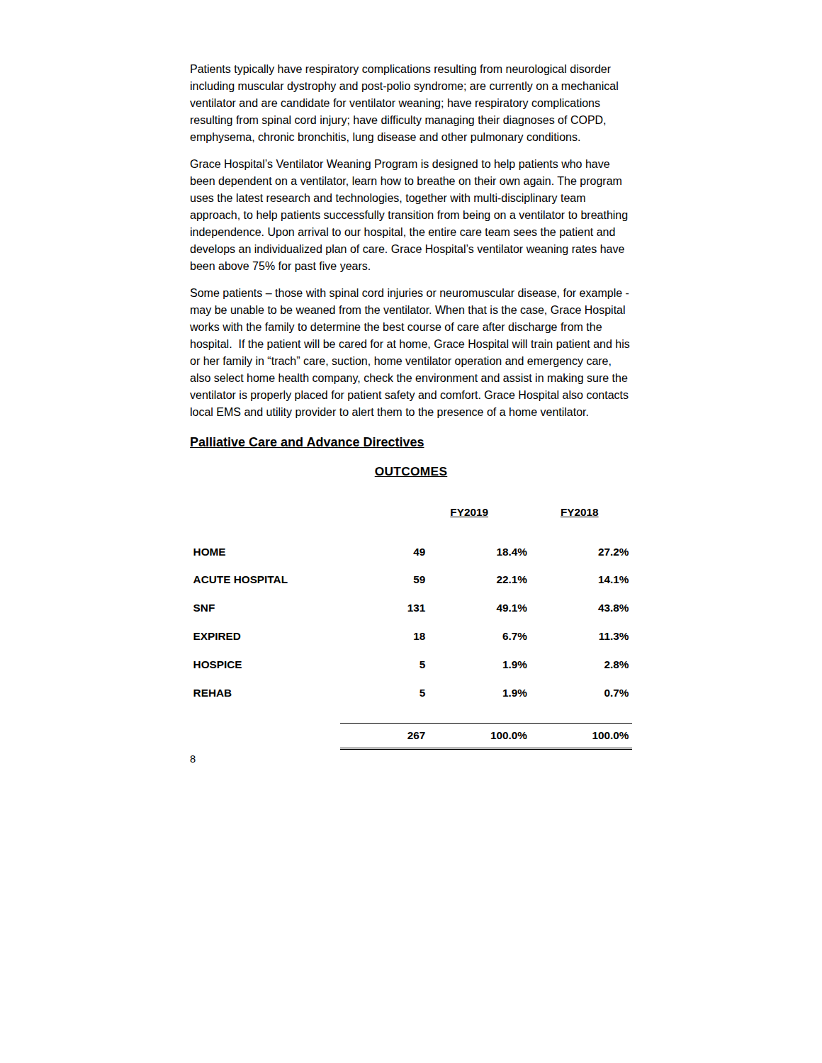Patients typically have respiratory complications resulting from neurological disorder including muscular dystrophy and post-polio syndrome; are currently on a mechanical ventilator and are candidate for ventilator weaning; have respiratory complications resulting from spinal cord injury; have difficulty managing their diagnoses of COPD, emphysema, chronic bronchitis, lung disease and other pulmonary conditions.
Grace Hospital’s Ventilator Weaning Program is designed to help patients who have been dependent on a ventilator, learn how to breathe on their own again. The program uses the latest research and technologies, together with multi-disciplinary team approach, to help patients successfully transition from being on a ventilator to breathing independence. Upon arrival to our hospital, the entire care team sees the patient and develops an individualized plan of care. Grace Hospital’s ventilator weaning rates have been above 75% for past five years.
Some patients – those with spinal cord injuries or neuromuscular disease, for example - may be unable to be weaned from the ventilator. When that is the case, Grace Hospital works with the family to determine the best course of care after discharge from the hospital. If the patient will be cared for at home, Grace Hospital will train patient and his or her family in “trach” care, suction, home ventilator operation and emergency care, also select home health company, check the environment and assist in making sure the ventilator is properly placed for patient safety and comfort. Grace Hospital also contacts local EMS and utility provider to alert them to the presence of a home ventilator.
Palliative Care and Advance Directives
OUTCOMES
| | | FY2019 | FY2018 |
| --- | --- | --- | --- |
| HOME | 49 | 18.4% | 27.2% |
| ACUTE HOSPITAL | 59 | 22.1% | 14.1% |
| SNF | 131 | 49.1% | 43.8% |
| EXPIRED | 18 | 6.7% | 11.3% |
| HOSPICE | 5 | 1.9% | 2.8% |
| REHAB | 5 | 1.9% | 0.7% |
| | 267 | 100.0% | 100.0% |
8